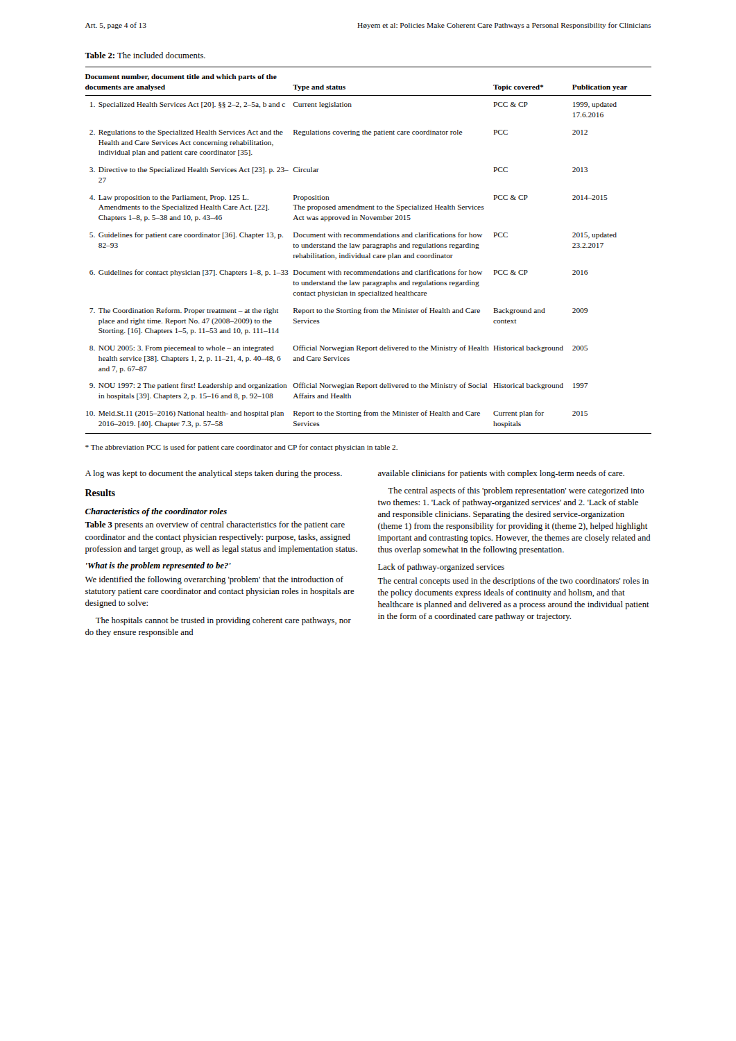Art. 5, page 4 of 13
Høyem et al: Policies Make Coherent Care Pathways a Personal Responsibility for Clinicians
Table 2: The included documents.
| Document number, document title and which parts of the documents are analysed | Type and status | Topic covered* | Publication year |
| --- | --- | --- | --- |
| 1. | Specialized Health Services Act [20]. §§ 2–2, 2–5a, b and c | Current legislation | PCC & CP | 1999, updated 17.6.2016 |
| 2. | Regulations to the Specialized Health Services Act and the Health and Care Services Act concerning rehabilitation, individual plan and patient care coordinator [35]. | Regulations covering the patient care coordinator role | PCC | 2012 |
| 3. | Directive to the Specialized Health Services Act [23]. p. 23–27 | Circular | PCC | 2013 |
| 4. | Law proposition to the Parliament, Prop. 125 L. Amendments to the Specialized Health Care Act. [22]. Chapters 1–8, p. 5–38 and 10, p. 43–46 | Proposition The proposed amendment to the Specialized Health Services Act was approved in November 2015 | PCC & CP | 2014–2015 |
| 5. | Guidelines for patient care coordinator [36]. Chapter 13, p. 82–93 | Document with recommendations and clarifications for how to understand the law paragraphs and regulations regarding rehabilitation, individual care plan and coordinator | PCC | 2015, updated 23.2.2017 |
| 6. | Guidelines for contact physician [37]. Chapters 1–8, p. 1–33 | Document with recommendations and clarifications for how to understand the law paragraphs and regulations regarding contact physician in specialized healthcare | PCC & CP | 2016 |
| 7. | The Coordination Reform. Proper treatment – at the right place and right time. Report No. 47 (2008–2009) to the Storting. [16]. Chapters 1–5, p. 11–53 and 10, p. 111–114 | Report to the Storting from the Minister of Health and Care Services | Background and context | 2009 |
| 8. | NOU 2005: 3. From piecemeal to whole – an integrated health service [38]. Chapters 1, 2, p. 11–21, 4, p. 40–48, 6 and 7, p. 67–87 | Official Norwegian Report delivered to the Ministry of Health and Care Services | Historical background | 2005 |
| 9. | NOU 1997: 2 The patient first! Leadership and organization in hospitals [39]. Chapters 2, p. 15–16 and 8, p. 92–108 | Official Norwegian Report delivered to the Ministry of Social Affairs and Health | Historical background | 1997 |
| 10. | Meld.St.11 (2015–2016) National health- and hospital plan 2016–2019. [40]. Chapter 7.3, p. 57–58 | Report to the Storting from the Minister of Health and Care Services | Current plan for hospitals | 2015 |
* The abbreviation PCC is used for patient care coordinator and CP for contact physician in table 2.
A log was kept to document the analytical steps taken during the process.
Results
Characteristics of the coordinator roles
Table 3 presents an overview of central characteristics for the patient care coordinator and the contact physician respectively: purpose, tasks, assigned profession and target group, as well as legal status and implementation status.
'What is the problem represented to be?'
We identified the following overarching 'problem' that the introduction of statutory patient care coordinator and contact physician roles in hospitals are designed to solve:
The hospitals cannot be trusted in providing coherent care pathways, nor do they ensure responsible and
available clinicians for patients with complex long-term needs of care.
The central aspects of this 'problem representation' were categorized into two themes: 1. 'Lack of pathway-organized services' and 2. 'Lack of stable and responsible clinicians. Separating the desired service-organization (theme 1) from the responsibility for providing it (theme 2), helped highlight important and contrasting topics. However, the themes are closely related and thus overlap somewhat in the following presentation.
Lack of pathway-organized services
The central concepts used in the descriptions of the two coordinators' roles in the policy documents express ideals of continuity and holism, and that healthcare is planned and delivered as a process around the individual patient in the form of a coordinated care pathway or trajectory.